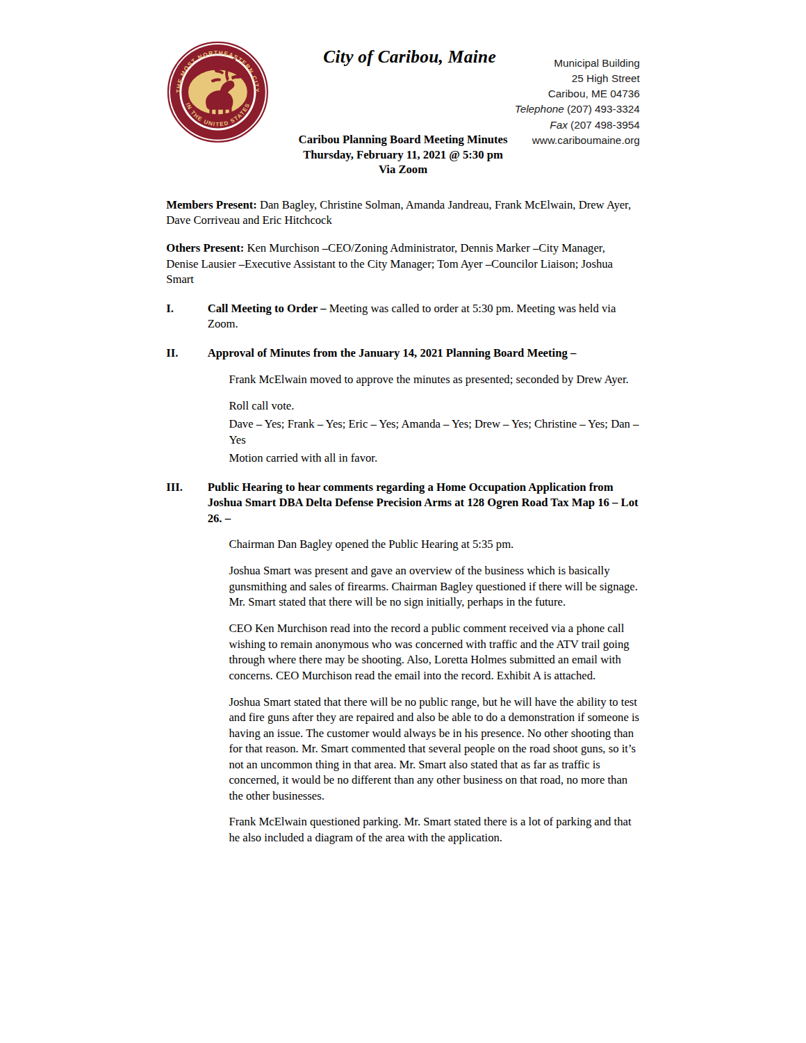THE MOST NORTHEASTERN CITY IN THE UNITED STATES
City of Caribou, Maine
Municipal Building
25 High Street
Caribou, ME 04736
Telephone (207) 493-3324
Fax (207 498-3954
www.cariboumaine.org
Caribou Planning Board Meeting Minutes
Thursday, February 11, 2021 @ 5:30 pm
Via Zoom
Members Present: Dan Bagley, Christine Solman, Amanda Jandreau, Frank McElwain, Drew Ayer, Dave Corriveau and Eric Hitchcock
Others Present: Ken Murchison –CEO/Zoning Administrator, Dennis Marker –City Manager, Denise Lausier –Executive Assistant to the City Manager; Tom Ayer –Councilor Liaison; Joshua Smart
I.
Call Meeting to Order – Meeting was called to order at 5:30 pm. Meeting was held via Zoom.
II.
Approval of Minutes from the January 14, 2021 Planning Board Meeting –
Frank McElwain moved to approve the minutes as presented; seconded by Drew Ayer.
Roll call vote.
Dave – Yes; Frank – Yes; Eric – Yes; Amanda – Yes; Drew – Yes; Christine – Yes; Dan – Yes
Motion carried with all in favor.
III.
Public Hearing to hear comments regarding a Home Occupation Application from Joshua Smart DBA Delta Defense Precision Arms at 128 Ogren Road Tax Map 16 – Lot 26. –
Chairman Dan Bagley opened the Public Hearing at 5:35 pm.
Joshua Smart was present and gave an overview of the business which is basically gunsmithing and sales of firearms. Chairman Bagley questioned if there will be signage. Mr. Smart stated that there will be no sign initially, perhaps in the future.
CEO Ken Murchison read into the record a public comment received via a phone call wishing to remain anonymous who was concerned with traffic and the ATV trail going through where there may be shooting. Also, Loretta Holmes submitted an email with concerns. CEO Murchison read the email into the record. Exhibit A is attached.
Joshua Smart stated that there will be no public range, but he will have the ability to test and fire guns after they are repaired and also be able to do a demonstration if someone is having an issue. The customer would always be in his presence. No other shooting than for that reason. Mr. Smart commented that several people on the road shoot guns, so it’s not an uncommon thing in that area. Mr. Smart also stated that as far as traffic is concerned, it would be no different than any other business on that road, no more than the other businesses.
Frank McElwain questioned parking. Mr. Smart stated there is a lot of parking and that he also included a diagram of the area with the application.